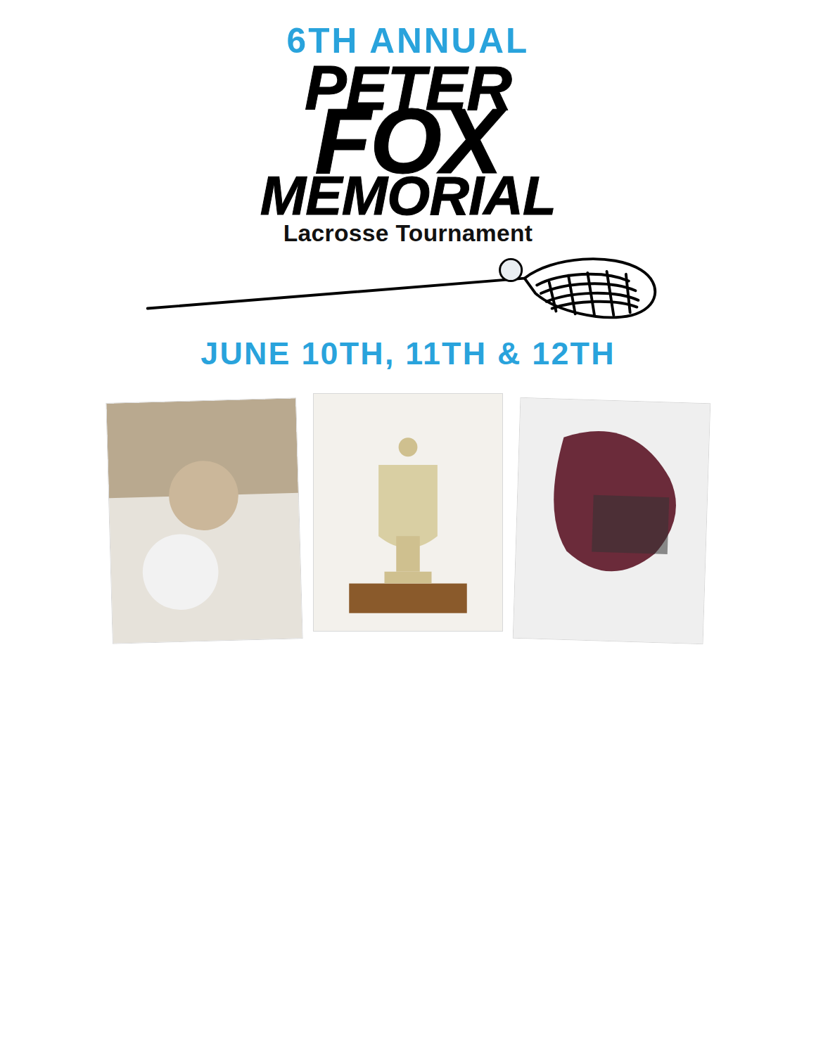6TH ANNUAL
Peter
Fox
Memorial
Lacrosse Tournament
JUNE 10TH, 11TH & 12TH
Peter Fox holding a small white dog
The Peter Fox Memorial championship trophy
A lacrosse player wearing a maroon helmet